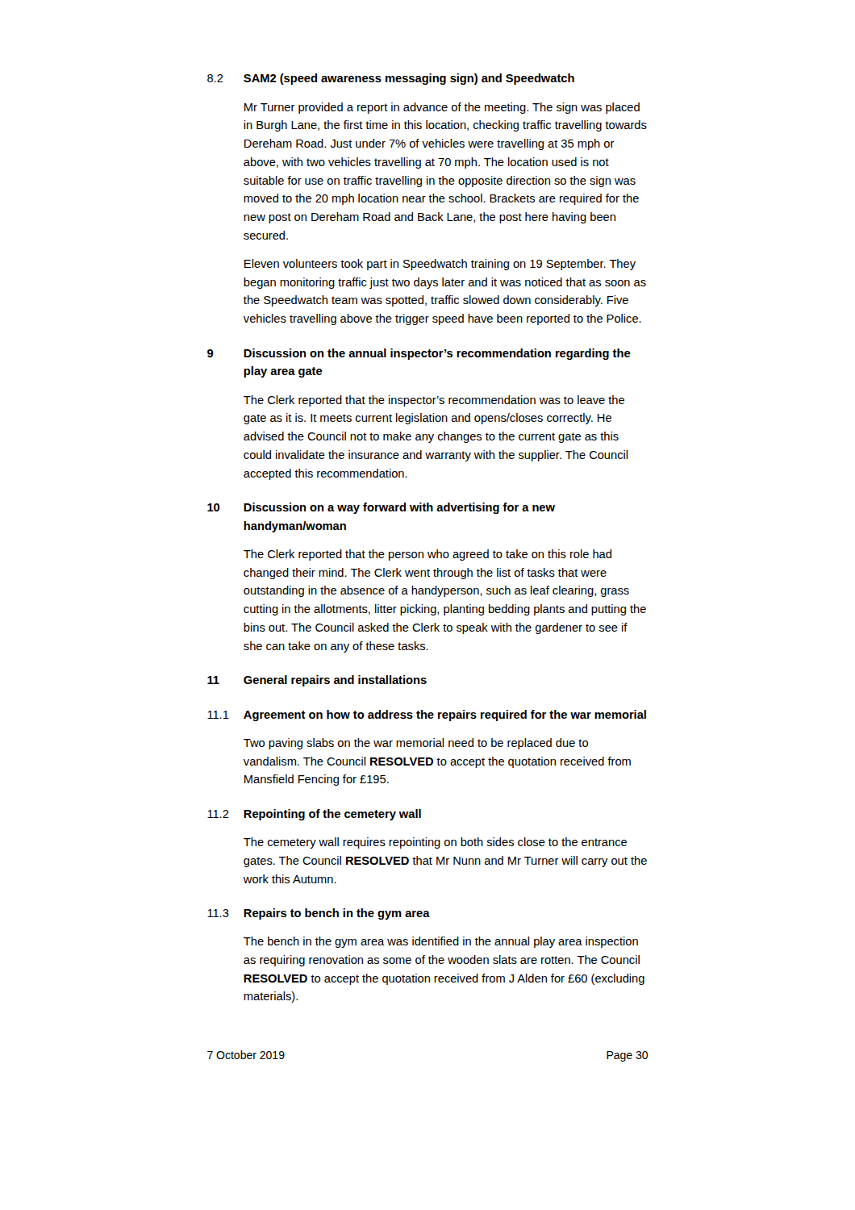8.2
SAM2 (speed awareness messaging sign) and Speedwatch
Mr Turner provided a report in advance of the meeting. The sign was placed in Burgh Lane, the first time in this location, checking traffic travelling towards Dereham Road. Just under 7% of vehicles were travelling at 35 mph or above, with two vehicles travelling at 70 mph. The location used is not suitable for use on traffic travelling in the opposite direction so the sign was moved to the 20 mph location near the school. Brackets are required for the new post on Dereham Road and Back Lane, the post here having been secured.
Eleven volunteers took part in Speedwatch training on 19 September. They began monitoring traffic just two days later and it was noticed that as soon as the Speedwatch team was spotted, traffic slowed down considerably. Five vehicles travelling above the trigger speed have been reported to the Police.
9
Discussion on the annual inspector’s recommendation regarding the play area gate
The Clerk reported that the inspector’s recommendation was to leave the gate as it is. It meets current legislation and opens/closes correctly. He advised the Council not to make any changes to the current gate as this could invalidate the insurance and warranty with the supplier. The Council accepted this recommendation.
10
Discussion on a way forward with advertising for a new handyman/woman
The Clerk reported that the person who agreed to take on this role had changed their mind. The Clerk went through the list of tasks that were outstanding in the absence of a handyperson, such as leaf clearing, grass cutting in the allotments, litter picking, planting bedding plants and putting the bins out. The Council asked the Clerk to speak with the gardener to see if she can take on any of these tasks.
11
General repairs and installations
11.1
Agreement on how to address the repairs required for the war memorial
Two paving slabs on the war memorial need to be replaced due to vandalism. The Council RESOLVED to accept the quotation received from Mansfield Fencing for £195.
11.2
Repointing of the cemetery wall
The cemetery wall requires repointing on both sides close to the entrance gates. The Council RESOLVED that Mr Nunn and Mr Turner will carry out the work this Autumn.
11.3
Repairs to bench in the gym area
The bench in the gym area was identified in the annual play area inspection as requiring renovation as some of the wooden slats are rotten. The Council RESOLVED to accept the quotation received from J Alden for £60 (excluding materials).
7 October 2019 Page 30